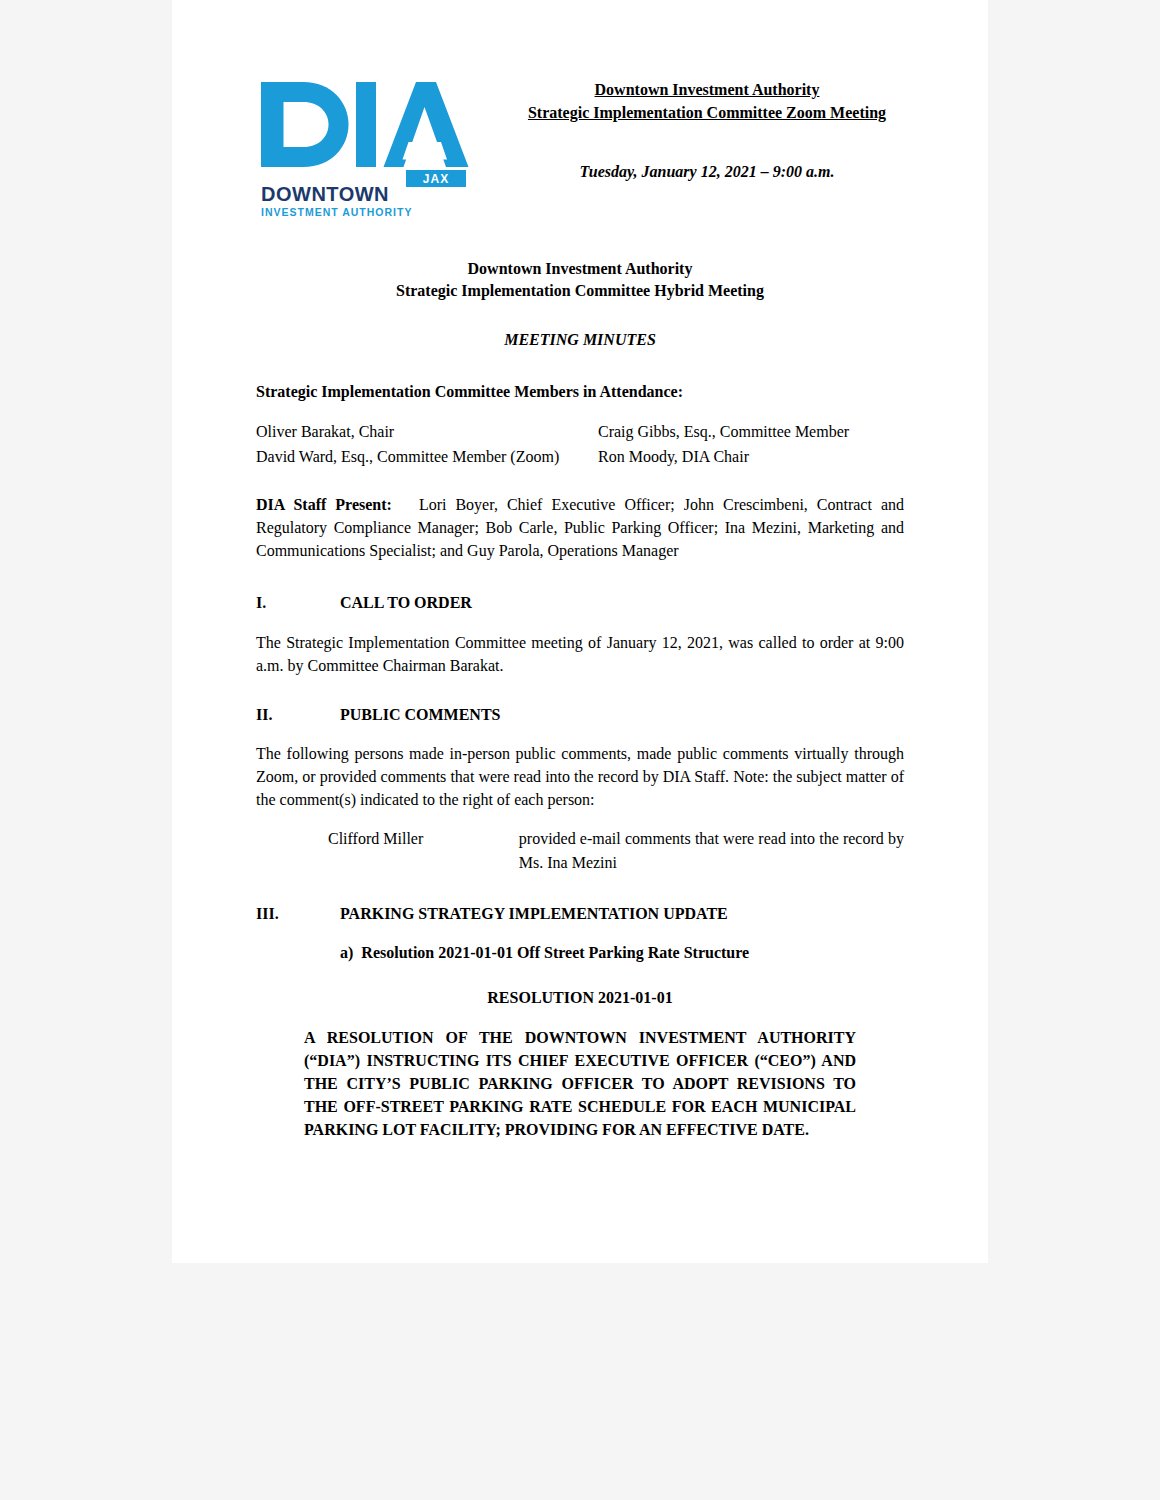DIA JAX Downtown Investment Authority JAX DOWNTOWN INVESTMENT AUTHORITY
Downtown Investment Authority
Strategic Implementation Committee Zoom Meeting
Tuesday, January 12, 2021 – 9:00 a.m.
Downtown Investment Authority
Strategic Implementation Committee Hybrid Meeting
MEETING MINUTES
Strategic Implementation Committee Members in Attendance:
| Oliver Barakat, Chair | Craig Gibbs, Esq., Committee Member |
| David Ward, Esq., Committee Member (Zoom) | Ron Moody, DIA Chair |
DIA Staff Present: Lori Boyer, Chief Executive Officer; John Crescimbeni, Contract and Regulatory Compliance Manager; Bob Carle, Public Parking Officer; Ina Mezini, Marketing and Communications Specialist; and Guy Parola, Operations Manager
I. CALL TO ORDER
The Strategic Implementation Committee meeting of January 12, 2021, was called to order at 9:00 a.m. by Committee Chairman Barakat.
II. PUBLIC COMMENTS
The following persons made in-person public comments, made public comments virtually through Zoom, or provided comments that were read into the record by DIA Staff. Note: the subject matter of the comment(s) indicated to the right of each person:
| Clifford Miller | provided e-mail comments that were read into the record by Ms. Ina Mezini |
III. PARKING STRATEGY IMPLEMENTATION UPDATE
a) Resolution 2021-01-01 Off Street Parking Rate Structure
RESOLUTION 2021-01-01
A RESOLUTION OF THE DOWNTOWN INVESTMENT AUTHORITY (“DIA”) INSTRUCTING ITS CHIEF EXECUTIVE OFFICER (“CEO”) AND THE CITY’S PUBLIC PARKING OFFICER TO ADOPT REVISIONS TO THE OFF-STREET PARKING RATE SCHEDULE FOR EACH MUNICIPAL PARKING LOT FACILITY; PROVIDING FOR AN EFFECTIVE DATE.